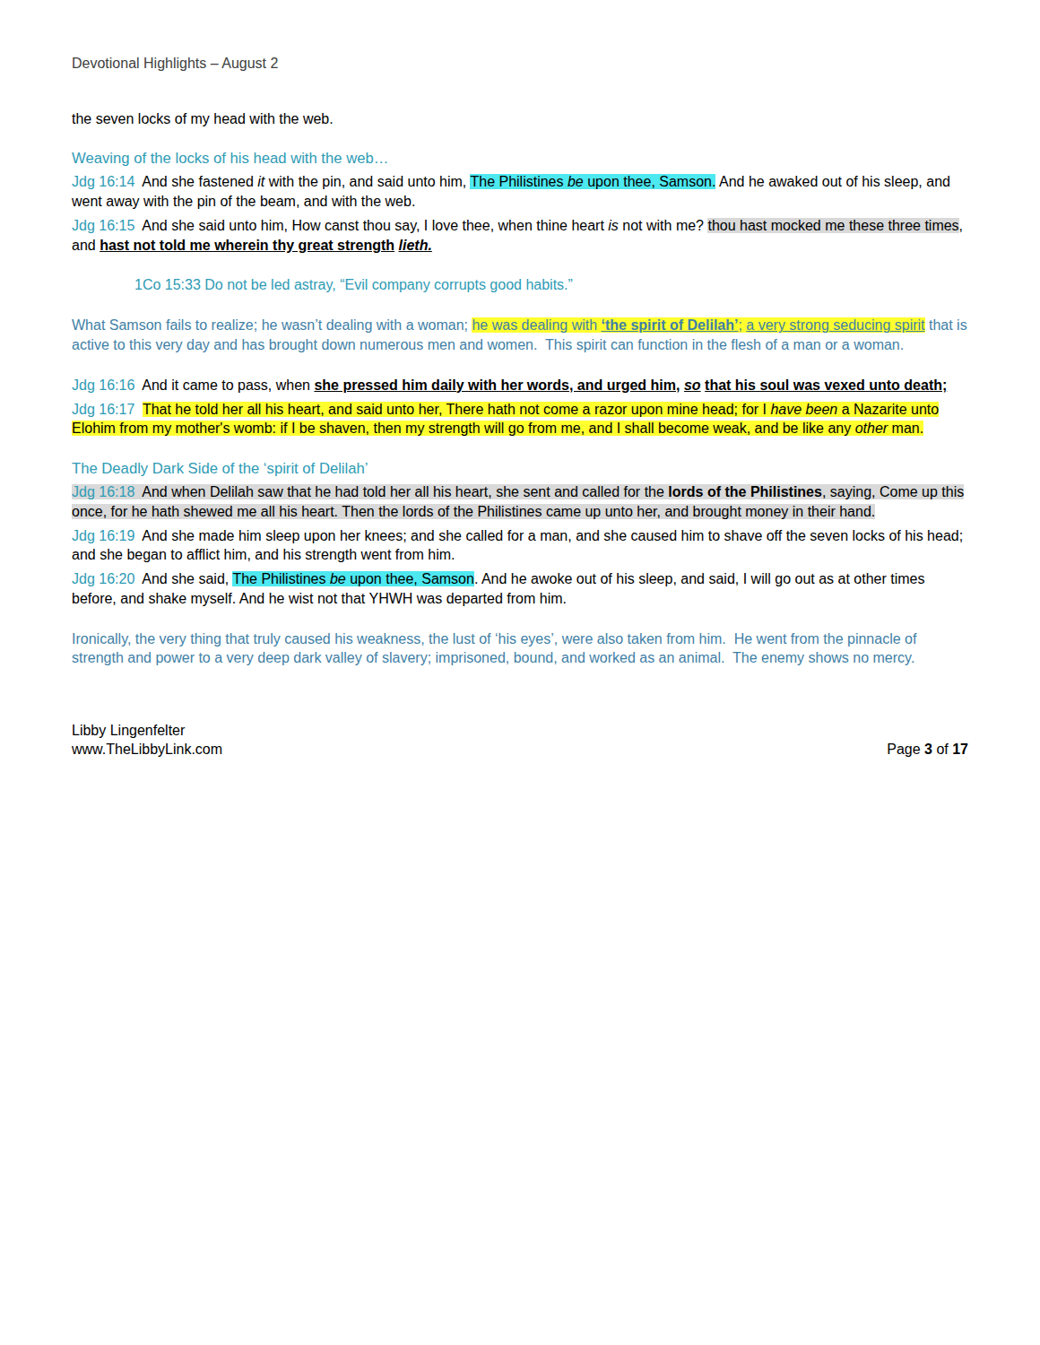Devotional Highlights – August 2
the seven locks of my head with the web.
Weaving of the locks of his head with the web…
Jdg 16:14 And she fastened it with the pin, and said unto him, The Philistines be upon thee, Samson. And he awaked out of his sleep, and went away with the pin of the beam, and with the web.
Jdg 16:15 And she said unto him, How canst thou say, I love thee, when thine heart is not with me? thou hast mocked me these three times, and hast not told me wherein thy great strength lieth.
1Co 15:33 Do not be led astray, “Evil company corrupts good habits.”
What Samson fails to realize; he wasn’t dealing with a woman; he was dealing with ‘the spirit of Delilah’; a very strong seducing spirit that is active to this very day and has brought down numerous men and women. This spirit can function in the flesh of a man or a woman.
Jdg 16:16 And it came to pass, when she pressed him daily with her words, and urged him, so that his soul was vexed unto death;
Jdg 16:17 That he told her all his heart, and said unto her, There hath not come a razor upon mine head; for I have been a Nazarite unto Elohim from my mother's womb: if I be shaven, then my strength will go from me, and I shall become weak, and be like any other man.
The Deadly Dark Side of the ‘spirit of Delilah’
Jdg 16:18 And when Delilah saw that he had told her all his heart, she sent and called for the lords of the Philistines, saying, Come up this once, for he hath shewed me all his heart. Then the lords of the Philistines came up unto her, and brought money in their hand.
Jdg 16:19 And she made him sleep upon her knees; and she called for a man, and she caused him to shave off the seven locks of his head; and she began to afflict him, and his strength went from him.
Jdg 16:20 And she said, The Philistines be upon thee, Samson. And he awoke out of his sleep, and said, I will go out as at other times before, and shake myself. And he wist not that YHWH was departed from him.
Ironically, the very thing that truly caused his weakness, the lust of ‘his eyes’, were also taken from him. He went from the pinnacle of strength and power to a very deep dark valley of slavery; imprisoned, bound, and worked as an animal. The enemy shows no mercy.
Libby Lingenfelter
www.TheLibbyLink.com
Page 3 of 17